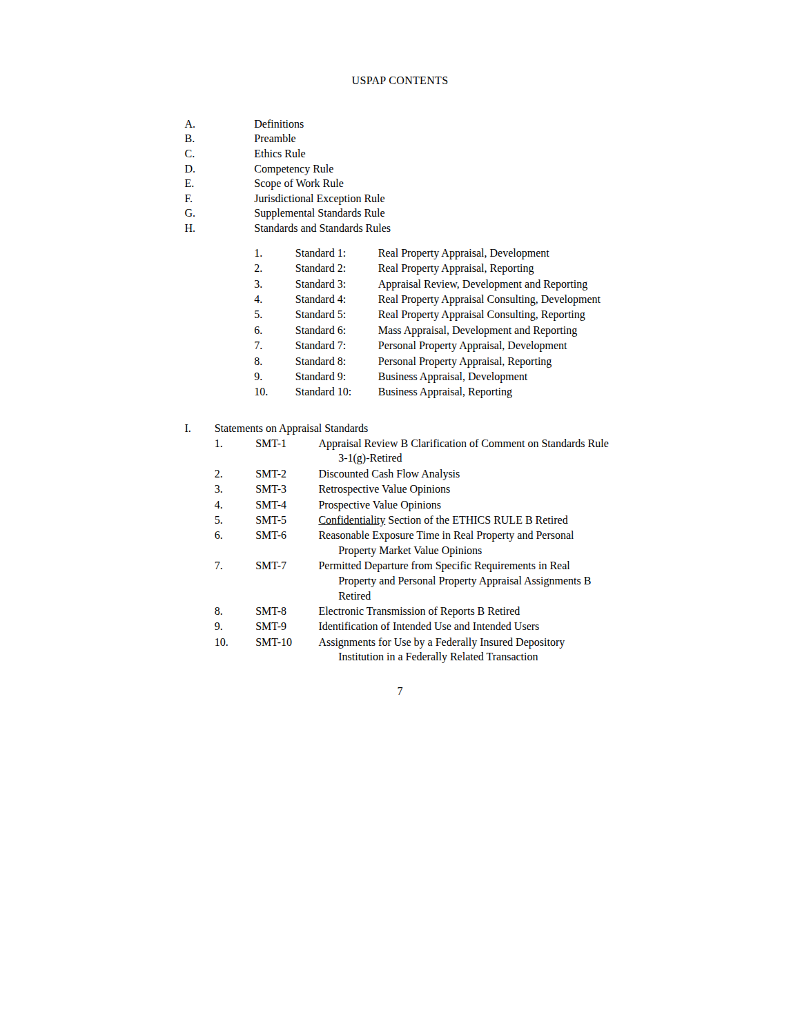USPAP CONTENTS
| A. | Definitions |
| B. | Preamble |
| C. | Ethics Rule |
| D. | Competency Rule |
| E. | Scope of Work Rule |
| F. | Jurisdictional Exception Rule |
| G. | Supplemental Standards Rule |
| H. | Standards and Standards Rules / 1. / Standard 1: / Real Property Appraisal, Development / / 2. / Standard 2: / Real Property Appraisal, Reporting / / 3. / Standard 3: / Appraisal Review, Development and Reporting / / 4. / Standard 4: / Real Property Appraisal Consulting, Development / / 5. / Standard 5: / Real Property Appraisal Consulting, Reporting / / 6. / Standard 6: / Mass Appraisal, Development and Reporting / / 7. / Standard 7: / Personal Property Appraisal, Development / / 8. / Standard 8: / Personal Property Appraisal, Reporting / / 9. / Standard 9: / Business Appraisal, Development / / 10. / Standard 10: / Business Appraisal, Reporting / |
| I. | Statements on Appraisal Standards / 1. / SMT-1 / Appraisal Review B Clarification of Comment on Standards Rule 3-1(g)-Retired / / 2. / SMT-2 / Discounted Cash Flow Analysis / / 3. / SMT-3 / Retrospective Value Opinions / / 4. / SMT-4 / Prospective Value Opinions / / 5. / SMT-5 / Confidentiality Section of the ETHICS RULE B Retired / / 6. / SMT-6 / Reasonable Exposure Time in Real Property and Personal Property Market Value Opinions / / 7. / SMT-7 / Permitted Departure from Specific Requirements in Real Property and Personal Property Appraisal Assignments B Retired / / 8. / SMT-8 / Electronic Transmission of Reports B Retired / / 9. / SMT-9 / Identification of Intended Use and Intended Users / / 10. / SMT-10 / Assignments for Use by a Federally Insured Depository Institution in a Federally Related Transaction / |
7